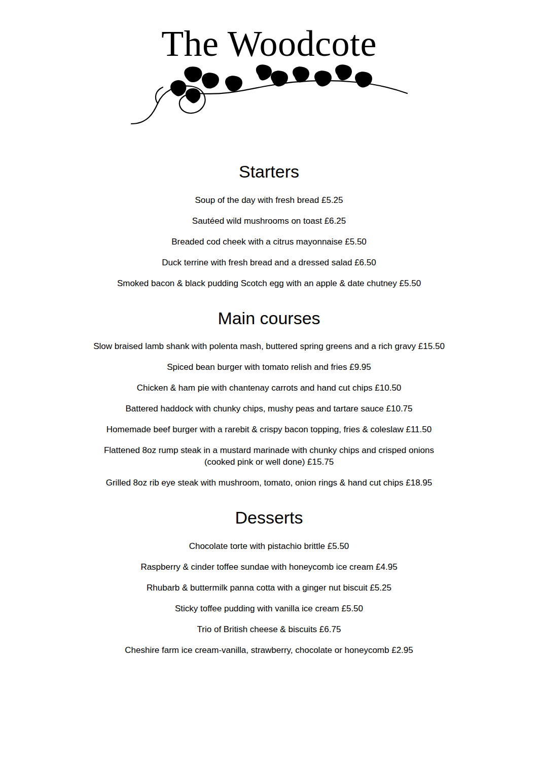The Woodcote
Starters
Soup of the day with fresh bread £5.25
Sautéed wild mushrooms on toast £6.25
Breaded cod cheek with a citrus mayonnaise £5.50
Duck terrine with fresh bread and a dressed salad £6.50
Smoked bacon & black pudding Scotch egg with an apple & date chutney £5.50
Main courses
Slow braised lamb shank with polenta mash, buttered spring greens and a rich gravy £15.50
Spiced bean burger with tomato relish and fries £9.95
Chicken & ham pie with chantenay carrots and hand cut chips £10.50
Battered haddock with chunky chips, mushy peas and tartare sauce £10.75
Homemade beef burger with a rarebit & crispy bacon topping, fries & coleslaw £11.50
Flattened 8oz rump steak in a mustard marinade with chunky chips and crisped onions (cooked pink or well done) £15.75
Grilled 8oz rib eye steak with mushroom, tomato, onion rings & hand cut chips £18.95
Desserts
Chocolate torte with pistachio brittle £5.50
Raspberry & cinder toffee sundae with honeycomb ice cream £4.95
Rhubarb & buttermilk panna cotta with a ginger nut biscuit £5.25
Sticky toffee pudding with vanilla ice cream £5.50
Trio of British cheese & biscuits £6.75
Cheshire farm ice cream-vanilla, strawberry, chocolate or honeycomb £2.95